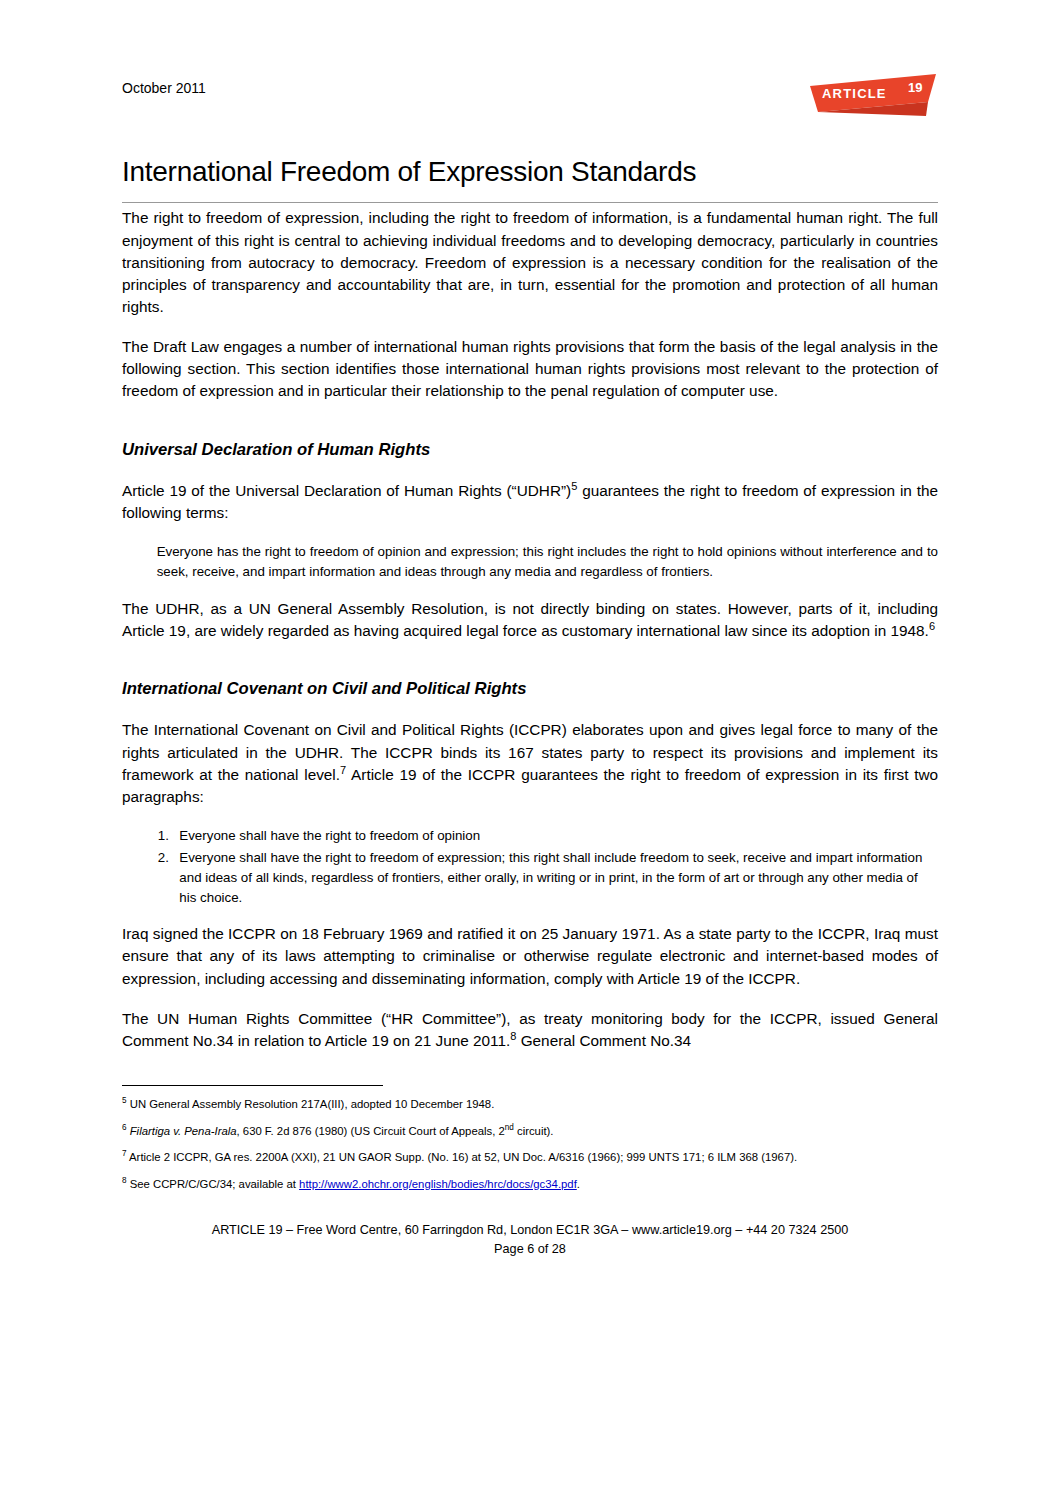October 2011
ARTICLE 19
International Freedom of Expression Standards
The right to freedom of expression, including the right to freedom of information, is a fundamental human right. The full enjoyment of this right is central to achieving individual freedoms and to developing democracy, particularly in countries transitioning from autocracy to democracy. Freedom of expression is a necessary condition for the realisation of the principles of transparency and accountability that are, in turn, essential for the promotion and protection of all human rights.
The Draft Law engages a number of international human rights provisions that form the basis of the legal analysis in the following section. This section identifies those international human rights provisions most relevant to the protection of freedom of expression and in particular their relationship to the penal regulation of computer use.
Universal Declaration of Human Rights
Article 19 of the Universal Declaration of Human Rights (“UDHR”)5 guarantees the right to freedom of expression in the following terms:
Everyone has the right to freedom of opinion and expression; this right includes the right to hold opinions without interference and to seek, receive, and impart information and ideas through any media and regardless of frontiers.
The UDHR, as a UN General Assembly Resolution, is not directly binding on states. However, parts of it, including Article 19, are widely regarded as having acquired legal force as customary international law since its adoption in 1948.6
International Covenant on Civil and Political Rights
The International Covenant on Civil and Political Rights (ICCPR) elaborates upon and gives legal force to many of the rights articulated in the UDHR. The ICCPR binds its 167 states party to respect its provisions and implement its framework at the national level.7 Article 19 of the ICCPR guarantees the right to freedom of expression in its first two paragraphs:
Everyone shall have the right to freedom of opinion
Everyone shall have the right to freedom of expression; this right shall include freedom to seek, receive and impart information and ideas of all kinds, regardless of frontiers, either orally, in writing or in print, in the form of art or through any other media of his choice.
Iraq signed the ICCPR on 18 February 1969 and ratified it on 25 January 1971. As a state party to the ICCPR, Iraq must ensure that any of its laws attempting to criminalise or otherwise regulate electronic and internet-based modes of expression, including accessing and disseminating information, comply with Article 19 of the ICCPR.
The UN Human Rights Committee (“HR Committee”), as treaty monitoring body for the ICCPR, issued General Comment No.34 in relation to Article 19 on 21 June 2011.8 General Comment No.34
5 UN General Assembly Resolution 217A(III), adopted 10 December 1948.
6 Filartiga v. Pena-Irala, 630 F. 2d 876 (1980) (US Circuit Court of Appeals, 2nd circuit).
7 Article 2 ICCPR, GA res. 2200A (XXI), 21 UN GAOR Supp. (No. 16) at 52, UN Doc. A/6316 (1966); 999 UNTS 171; 6 ILM 368 (1967).
8 See CCPR/C/GC/34; available at http://www2.ohchr.org/english/bodies/hrc/docs/gc34.pdf.
ARTICLE 19 – Free Word Centre, 60 Farringdon Rd, London EC1R 3GA – www.article19.org – +44 20 7324 2500
Page 6 of 28